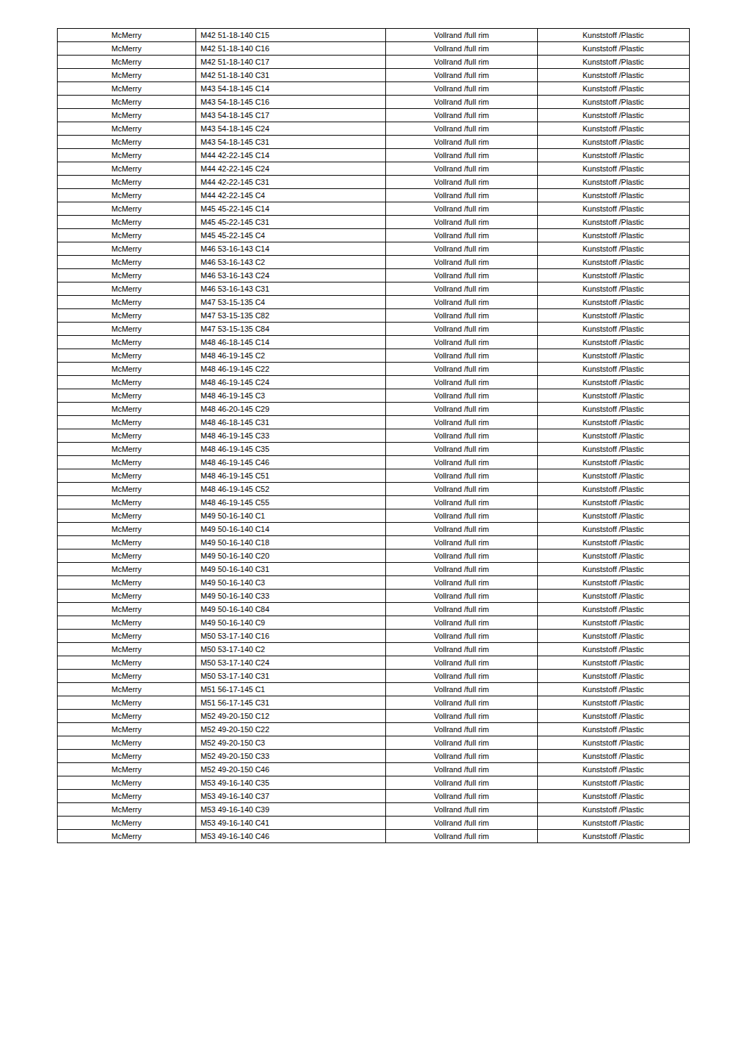| McMerry | M42 51-18-140 C15 | Vollrand /full rim | Kunststoff /Plastic |
| McMerry | M42 51-18-140 C16 | Vollrand /full rim | Kunststoff /Plastic |
| McMerry | M42 51-18-140 C17 | Vollrand /full rim | Kunststoff /Plastic |
| McMerry | M42 51-18-140 C31 | Vollrand /full rim | Kunststoff /Plastic |
| McMerry | M43 54-18-145 C14 | Vollrand /full rim | Kunststoff /Plastic |
| McMerry | M43 54-18-145 C16 | Vollrand /full rim | Kunststoff /Plastic |
| McMerry | M43 54-18-145 C17 | Vollrand /full rim | Kunststoff /Plastic |
| McMerry | M43 54-18-145 C24 | Vollrand /full rim | Kunststoff /Plastic |
| McMerry | M43 54-18-145 C31 | Vollrand /full rim | Kunststoff /Plastic |
| McMerry | M44 42-22-145 C14 | Vollrand /full rim | Kunststoff /Plastic |
| McMerry | M44 42-22-145 C24 | Vollrand /full rim | Kunststoff /Plastic |
| McMerry | M44 42-22-145 C31 | Vollrand /full rim | Kunststoff /Plastic |
| McMerry | M44 42-22-145 C4 | Vollrand /full rim | Kunststoff /Plastic |
| McMerry | M45 45-22-145 C14 | Vollrand /full rim | Kunststoff /Plastic |
| McMerry | M45 45-22-145 C31 | Vollrand /full rim | Kunststoff /Plastic |
| McMerry | M45 45-22-145 C4 | Vollrand /full rim | Kunststoff /Plastic |
| McMerry | M46 53-16-143 C14 | Vollrand /full rim | Kunststoff /Plastic |
| McMerry | M46 53-16-143 C2 | Vollrand /full rim | Kunststoff /Plastic |
| McMerry | M46 53-16-143 C24 | Vollrand /full rim | Kunststoff /Plastic |
| McMerry | M46 53-16-143 C31 | Vollrand /full rim | Kunststoff /Plastic |
| McMerry | M47 53-15-135 C4 | Vollrand /full rim | Kunststoff /Plastic |
| McMerry | M47 53-15-135 C82 | Vollrand /full rim | Kunststoff /Plastic |
| McMerry | M47 53-15-135 C84 | Vollrand /full rim | Kunststoff /Plastic |
| McMerry | M48 46-18-145 C14 | Vollrand /full rim | Kunststoff /Plastic |
| McMerry | M48 46-19-145 C2 | Vollrand /full rim | Kunststoff /Plastic |
| McMerry | M48 46-19-145 C22 | Vollrand /full rim | Kunststoff /Plastic |
| McMerry | M48 46-19-145 C24 | Vollrand /full rim | Kunststoff /Plastic |
| McMerry | M48 46-19-145 C3 | Vollrand /full rim | Kunststoff /Plastic |
| McMerry | M48 46-20-145 C29 | Vollrand /full rim | Kunststoff /Plastic |
| McMerry | M48 46-18-145 C31 | Vollrand /full rim | Kunststoff /Plastic |
| McMerry | M48 46-19-145 C33 | Vollrand /full rim | Kunststoff /Plastic |
| McMerry | M48 46-19-145 C35 | Vollrand /full rim | Kunststoff /Plastic |
| McMerry | M48 46-19-145 C46 | Vollrand /full rim | Kunststoff /Plastic |
| McMerry | M48 46-19-145 C51 | Vollrand /full rim | Kunststoff /Plastic |
| McMerry | M48 46-19-145 C52 | Vollrand /full rim | Kunststoff /Plastic |
| McMerry | M48 46-19-145 C55 | Vollrand /full rim | Kunststoff /Plastic |
| McMerry | M49 50-16-140 C1 | Vollrand /full rim | Kunststoff /Plastic |
| McMerry | M49 50-16-140 C14 | Vollrand /full rim | Kunststoff /Plastic |
| McMerry | M49 50-16-140 C18 | Vollrand /full rim | Kunststoff /Plastic |
| McMerry | M49 50-16-140 C20 | Vollrand /full rim | Kunststoff /Plastic |
| McMerry | M49 50-16-140 C31 | Vollrand /full rim | Kunststoff /Plastic |
| McMerry | M49 50-16-140 C3 | Vollrand /full rim | Kunststoff /Plastic |
| McMerry | M49 50-16-140 C33 | Vollrand /full rim | Kunststoff /Plastic |
| McMerry | M49 50-16-140 C84 | Vollrand /full rim | Kunststoff /Plastic |
| McMerry | M49 50-16-140 C9 | Vollrand /full rim | Kunststoff /Plastic |
| McMerry | M50 53-17-140 C16 | Vollrand /full rim | Kunststoff /Plastic |
| McMerry | M50 53-17-140 C2 | Vollrand /full rim | Kunststoff /Plastic |
| McMerry | M50 53-17-140 C24 | Vollrand /full rim | Kunststoff /Plastic |
| McMerry | M50 53-17-140 C31 | Vollrand /full rim | Kunststoff /Plastic |
| McMerry | M51 56-17-145 C1 | Vollrand /full rim | Kunststoff /Plastic |
| McMerry | M51 56-17-145 C31 | Vollrand /full rim | Kunststoff /Plastic |
| McMerry | M52 49-20-150 C12 | Vollrand /full rim | Kunststoff /Plastic |
| McMerry | M52 49-20-150 C22 | Vollrand /full rim | Kunststoff /Plastic |
| McMerry | M52 49-20-150 C3 | Vollrand /full rim | Kunststoff /Plastic |
| McMerry | M52 49-20-150 C33 | Vollrand /full rim | Kunststoff /Plastic |
| McMerry | M52 49-20-150 C46 | Vollrand /full rim | Kunststoff /Plastic |
| McMerry | M53 49-16-140 C35 | Vollrand /full rim | Kunststoff /Plastic |
| McMerry | M53 49-16-140 C37 | Vollrand /full rim | Kunststoff /Plastic |
| McMerry | M53 49-16-140 C39 | Vollrand /full rim | Kunststoff /Plastic |
| McMerry | M53 49-16-140 C41 | Vollrand /full rim | Kunststoff /Plastic |
| McMerry | M53 49-16-140 C46 | Vollrand /full rim | Kunststoff /Plastic |